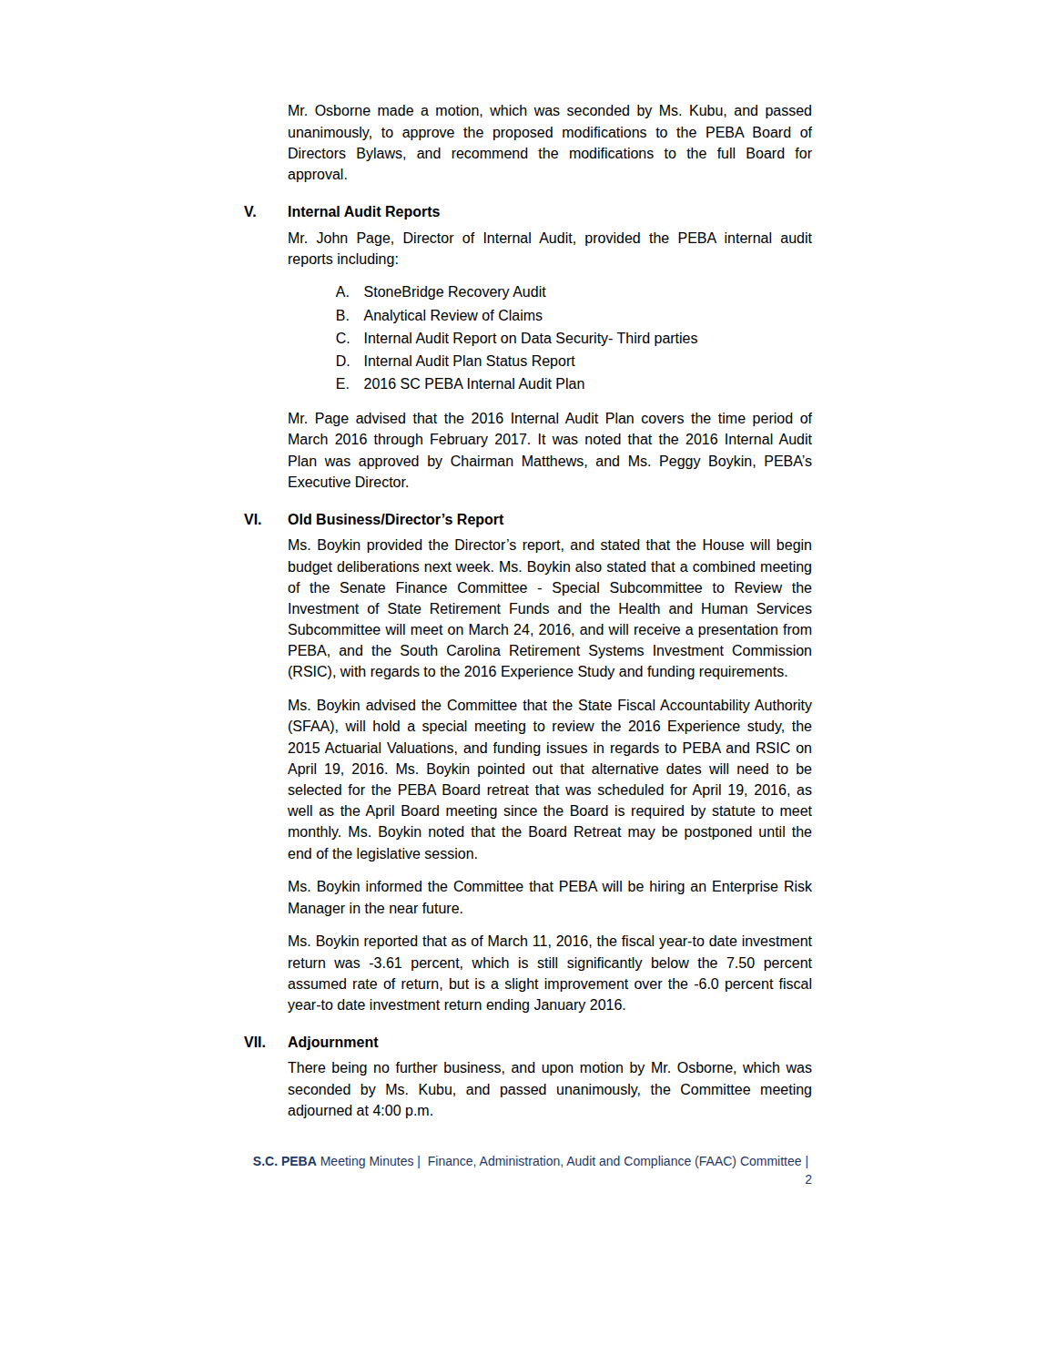Mr. Osborne made a motion, which was seconded by Ms. Kubu, and passed unanimously, to approve the proposed modifications to the PEBA Board of Directors Bylaws, and recommend the modifications to the full Board for approval.
V.
Internal Audit Reports
Mr. John Page, Director of Internal Audit, provided the PEBA internal audit reports including:
A. StoneBridge Recovery Audit
B. Analytical Review of Claims
C. Internal Audit Report on Data Security- Third parties
D. Internal Audit Plan Status Report
E. 2016 SC PEBA Internal Audit Plan
Mr. Page advised that the 2016 Internal Audit Plan covers the time period of March 2016 through February 2017. It was noted that the 2016 Internal Audit Plan was approved by Chairman Matthews, and Ms. Peggy Boykin, PEBA’s Executive Director.
VI.
Old Business/Director’s Report
Ms. Boykin provided the Director’s report, and stated that the House will begin budget deliberations next week. Ms. Boykin also stated that a combined meeting of the Senate Finance Committee - Special Subcommittee to Review the Investment of State Retirement Funds and the Health and Human Services Subcommittee will meet on March 24, 2016, and will receive a presentation from PEBA, and the South Carolina Retirement Systems Investment Commission (RSIC), with regards to the 2016 Experience Study and funding requirements.
Ms. Boykin advised the Committee that the State Fiscal Accountability Authority (SFAA), will hold a special meeting to review the 2016 Experience study, the 2015 Actuarial Valuations, and funding issues in regards to PEBA and RSIC on April 19, 2016. Ms. Boykin pointed out that alternative dates will need to be selected for the PEBA Board retreat that was scheduled for April 19, 2016, as well as the April Board meeting since the Board is required by statute to meet monthly. Ms. Boykin noted that the Board Retreat may be postponed until the end of the legislative session.
Ms. Boykin informed the Committee that PEBA will be hiring an Enterprise Risk Manager in the near future.
Ms. Boykin reported that as of March 11, 2016, the fiscal year-to date investment return was -3.61 percent, which is still significantly below the 7.50 percent assumed rate of return, but is a slight improvement over the -6.0 percent fiscal year-to date investment return ending January 2016.
VII.
Adjournment
There being no further business, and upon motion by Mr. Osborne, which was seconded by Ms. Kubu, and passed unanimously, the Committee meeting adjourned at 4:00 p.m.
S.C. PEBA Meeting Minutes | Finance, Administration, Audit and Compliance (FAAC) Committee | 2